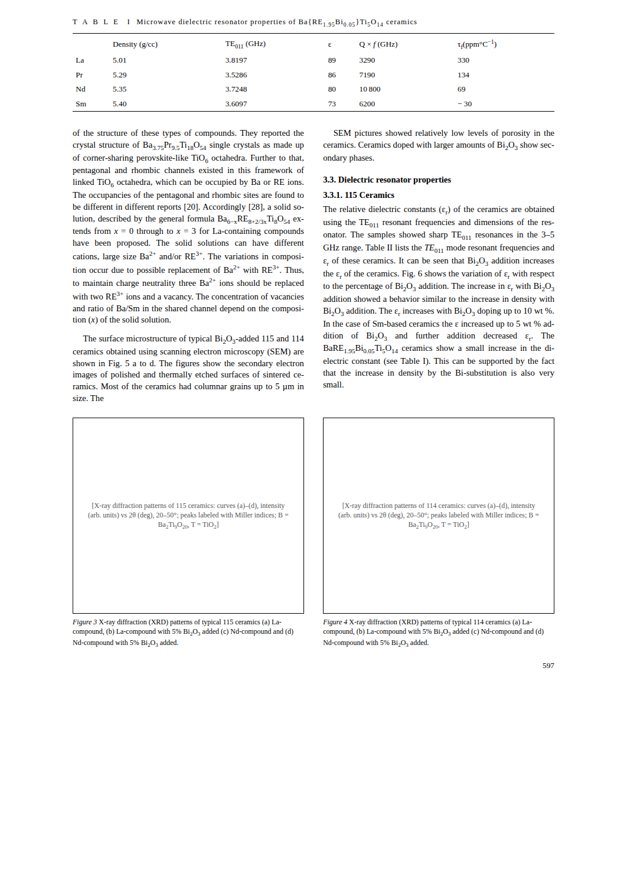T A B L E I Microwave dielectric resonator properties of Ba{RE1.95Bi0.05}Ti5O14 ceramics
| | Density (g/cc) | TE 011 (GHz) | ε | Q × f (GHz) | τ f (ppm°C −1 ) |
| --- | --- | --- | --- | --- | --- |
| La | 5.01 | 3.8197 | 89 | 3290 | 330 |
| Pr | 5.29 | 3.5286 | 86 | 7190 | 134 |
| Nd | 5.35 | 3.7248 | 80 | 10 800 | 69 |
| Sm | 5.40 | 3.6097 | 73 | 6200 | − 30 |
of the structure of these types of compounds. They reported the crystal structure of Ba3.75Pr9.5Ti18O54 single crystals as made up of corner-sharing perovskite-like TiO6 octahedra. Further to that, pentagonal and rhombic channels existed in this framework of linked TiO6 octahedra, which can be occupied by Ba or RE ions. The occupancies of the pentagonal and rhombic sites are found to be different in different reports [20]. Accordingly [28], a solid solution, described by the general formula Ba6−xRE8+2/3xTi8O54 extends from x = 0 through to x = 3 for La-containing compounds have been proposed. The solid solutions can have different cations, large size Ba2+ and/or RE3+. The variations in composition occur due to possible replacement of Ba2+ with RE3+. Thus, to maintain charge neutrality three Ba2+ ions should be replaced with two RE3+ ions and a vacancy. The concentration of vacancies and ratio of Ba/Sm in the shared channel depend on the composition (x) of the solid solution.
The surface microstructure of typical Bi2O3-added 115 and 114 ceramics obtained using scanning electron microscopy (SEM) are shown in Fig. 5 a to d. The figures show the secondary electron images of polished and thermally etched surfaces of sintered ceramics. Most of the ceramics had columnar grains up to 5 µm in size. The
SEM pictures showed relatively low levels of porosity in the ceramics. Ceramics doped with larger amounts of Bi2O3 show secondary phases.
3.3. Dielectric resonator properties
3.3.1. 115 Ceramics
The relative dielectric constants (εr) of the ceramics are obtained using the TE011 resonant frequencies and dimensions of the resonator. The samples showed sharp TE011 resonances in the 3–5 GHz range. Table II lists the TE011 mode resonant frequencies and εr of these ceramics. It can be seen that Bi2O3 addition increases the εr of the ceramics. Fig. 6 shows the variation of εr with respect to the percentage of Bi2O3 addition. The increase in εr with Bi2O3 addition showed a behavior similar to the increase in density with Bi2O3 addition. The εr increases with Bi2O3 doping up to 10 wt %. In the case of Sm-based ceramics the ε increased up to 5 wt % addition of Bi2O3 and further addition decreased εr. The BaRE1.95Bi0.05Ti5O14 ceramics show a small increase in the dielectric constant (see Table I). This can be supported by the fact that the increase in density by the Bi-substitution is also very small.
[X-ray diffraction patterns of 115 ceramics: curves (a)–(d), intensity (arb. units) vs 2θ (deg), 20–50°; peaks labeled with Miller indices; B = Ba2Ti9O20, T = TiO2]
Figure 3 X-ray diffraction (XRD) patterns of typical 115 ceramics (a) La-compound, (b) La-compound with 5% Bi2O3 added (c) Nd-compound and (d) Nd-compound with 5% Bi2O3 added.
[X-ray diffraction patterns of 114 ceramics: curves (a)–(d), intensity (arb. units) vs 2θ (deg), 20–50°; peaks labeled with Miller indices; B = Ba2Ti9O20, T = TiO2]
Figure 4 X-ray diffraction (XRD) patterns of typical 114 ceramics (a) La-compound, (b) La-compound with 5% Bi2O3 added (c) Nd-compound and (d) Nd-compound with 5% Bi2O3 added.
597